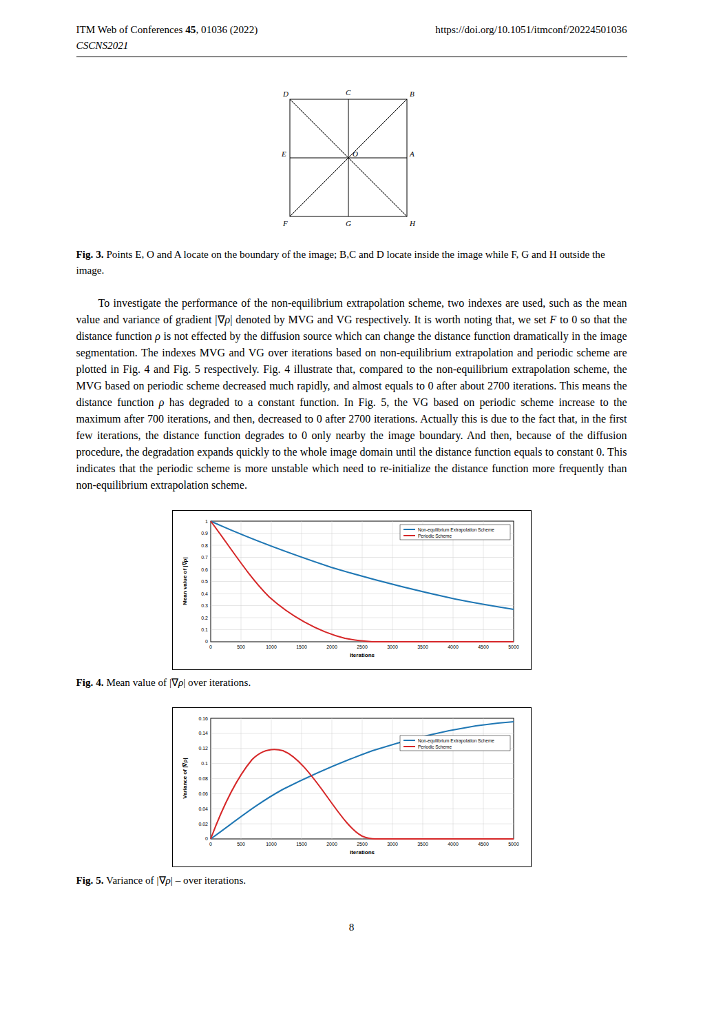ITM Web of Conferences 45, 01036 (2022)
CSCNS2021
https://doi.org/10.1051/itmconf/20224501036
D C B E O A F G H
Fig. 3. Points E, O and A locate on the boundary of the image; B,C and D locate inside the image while F, G and H outside the image.
To investigate the performance of the non-equilibrium extrapolation scheme, two indexes are used, such as the mean value and variance of gradient |∇ρ| denoted by MVG and VG respectively. It is worth noting that, we set F to 0 so that the distance function ρ is not effected by the diffusion source which can change the distance function dramatically in the image segmentation. The indexes MVG and VG over iterations based on non-equilibrium extrapolation and periodic scheme are plotted in Fig. 4 and Fig. 5 respectively. Fig. 4 illustrate that, compared to the non-equilibrium extrapolation scheme, the MVG based on periodic scheme decreased much rapidly, and almost equals to 0 after about 2700 iterations. This means the distance function ρ has degraded to a constant function. In Fig. 5, the VG based on periodic scheme increase to the maximum after 700 iterations, and then, decreased to 0 after 2700 iterations. Actually this is due to the fact that, in the first few iterations, the distance function degrades to 0 only nearby the image boundary. And then, because of the diffusion procedure, the degradation expands quickly to the whole image domain until the distance function equals to constant 0. This indicates that the periodic scheme is more unstable which need to re-initialize the distance function more frequently than non-equilibrium extrapolation scheme.
1 0.9 0.8 0.7 0.6 0.5 0.4 0.3 0.2 0.1 0 0 500 1000 1500 2000 2500 3000 3500 4000 4500 5000 Iterations Mean value of |∇ρ| Non-equilibrium Extrapolation Scheme Periodic Scheme
Fig. 4. Mean value of |∇ρ| over iterations.
0.16 0.14 0.12 0.1 0.08 0.06 0.04 0.02 0 0 500 1000 1500 2000 2500 3000 3500 4000 4500 5000 Iterations Variance of |∇ρ| Non-equilibrium Extrapolation Scheme Periodic Scheme
Fig. 5. Variance of |∇ρ| – over iterations.
8